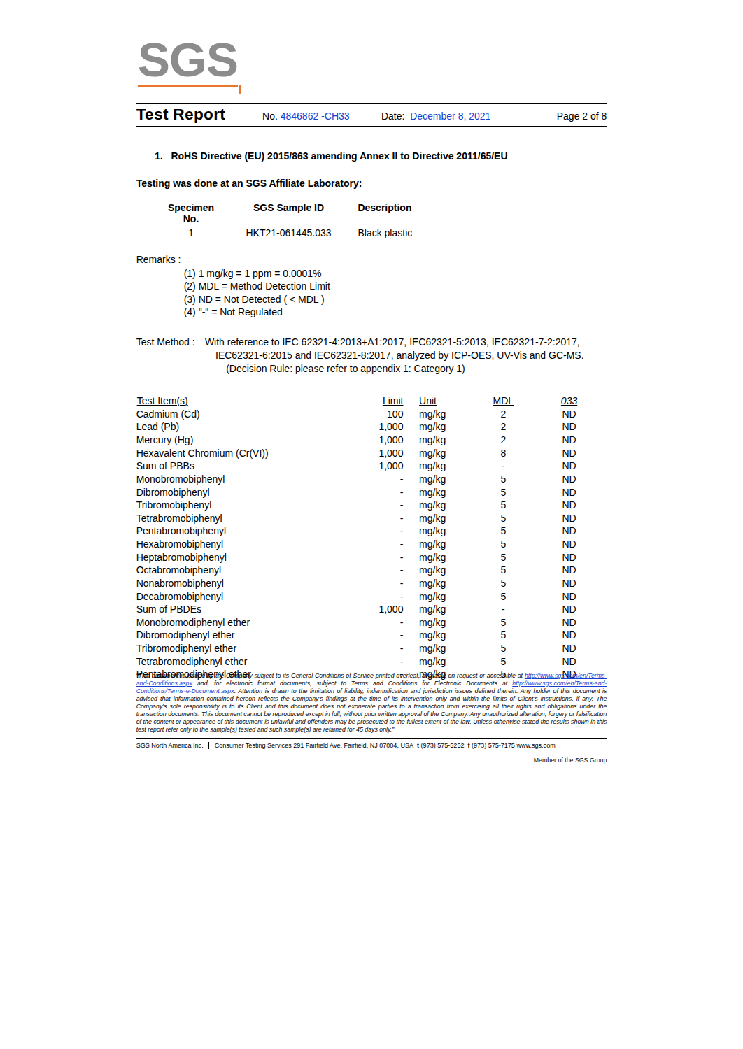SGS
Test Report No. 4846862 -CH33 Date: December 8, 2021 Page 2 of 8
1. RoHS Directive (EU) 2015/863 amending Annex II to Directive 2011/65/EU
Testing was done at an SGS Affiliate Laboratory:
| Specimen No. | SGS Sample ID | Description |
| --- | --- | --- |
| 1 | HKT21-061445.033 | Black plastic |
Remarks :
(1) 1 mg/kg = 1 ppm = 0.0001%
(2) MDL = Method Detection Limit
(3) ND = Not Detected ( < MDL )
(4) "-" = Not Regulated
Test Method : With reference to IEC 62321-4:2013+A1:2017, IEC62321-5:2013, IEC62321-7-2:2017,
IEC62321-6:2015 and IEC62321-8:2017, analyzed by ICP-OES, UV-Vis and GC-MS.
(Decision Rule: please refer to appendix 1: Category 1)
| Test Item(s) | Limit | Unit | MDL | 033 |
| --- | --- | --- | --- | --- |
| Cadmium (Cd) | 100 | mg/kg | 2 | ND |
| Lead (Pb) | 1,000 | mg/kg | 2 | ND |
| Mercury (Hg) | 1,000 | mg/kg | 2 | ND |
| Hexavalent Chromium (Cr(VI)) | 1,000 | mg/kg | 8 | ND |
| Sum of PBBs | 1,000 | mg/kg | - | ND |
| Monobromobiphenyl | - | mg/kg | 5 | ND |
| Dibromobiphenyl | - | mg/kg | 5 | ND |
| Tribromobiphenyl | - | mg/kg | 5 | ND |
| Tetrabromobiphenyl | - | mg/kg | 5 | ND |
| Pentabromobiphenyl | - | mg/kg | 5 | ND |
| Hexabromobiphenyl | - | mg/kg | 5 | ND |
| Heptabromobiphenyl | - | mg/kg | 5 | ND |
| Octabromobiphenyl | - | mg/kg | 5 | ND |
| Nonabromobiphenyl | - | mg/kg | 5 | ND |
| Decabromobiphenyl | - | mg/kg | 5 | ND |
| Sum of PBDEs | 1,000 | mg/kg | - | ND |
| Monobromodiphenyl ether | - | mg/kg | 5 | ND |
| Dibromodiphenyl ether | - | mg/kg | 5 | ND |
| Tribromodiphenyl ether | - | mg/kg | 5 | ND |
| Tetrabromodiphenyl ether | - | mg/kg | 5 | ND |
| Pentabromodiphenyl ether | - | mg/kg | 5 | ND |
“This document is issued by the Company subject to its General Conditions of Service printed overleaf, available on request or accessible at http://www.sgs.com/en/Terms-and-Conditions.aspx and, for electronic format documents, subject to Terms and Conditions for Electronic Documents at http://www.sgs.com/en/Terms-and-Conditions/Terms-e-Document.aspx. Attention is drawn to the limitation of liability, indemnification and jurisdiction issues defined therein. Any holder of this document is advised that information contained hereon reflects the Company’s findings at the time of its intervention only and within the limits of Client’s instructions, if any. The Company’s sole responsibility is to its Client and this document does not exonerate parties to a transaction from exercising all their rights and obligations under the transaction documents. This document cannot be reproduced except in full, without prior written approval of the Company. Any unauthorized alteration, forgery or falsification of the content or appearance of this document is unlawful and offenders may be prosecuted to the fullest extent of the law. Unless otherwise stated the results shown in this test report refer only to the sample(s) tested and such sample(s) are retained for 45 days only.”
SGS North America Inc. Consumer Testing Services 291 Fairfield Ave, Fairfield, NJ 07004, USA t (973) 575-5252 f (973) 575-7175 www.sgs.com
Member of the SGS Group